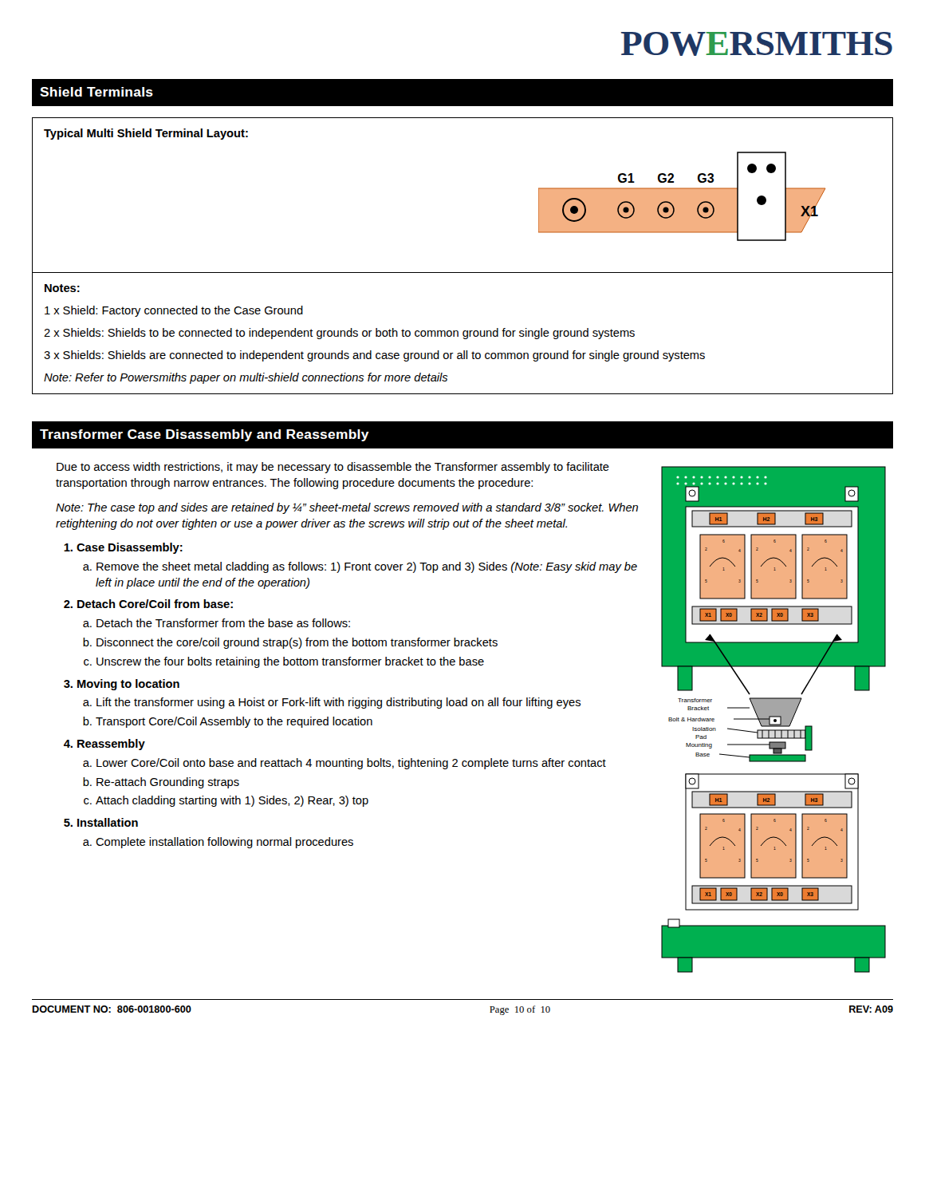POWERSMITHS
Shield Terminals
Typical Multi Shield Terminal Layout:
G1 G2 G3 X1
Notes:
1 x Shield: Factory connected to the Case Ground
2 x Shields: Shields to be connected to independent grounds or both to common ground for single ground systems
3 x Shields: Shields are connected to independent grounds and case ground or all to common ground for single ground systems
Note: Refer to Powersmiths paper on multi-shield connections for more details
Transformer Case Disassembly and Reassembly
H1 H2 H3 264 513 264 513 264 513 X1 X0 X2 X0 X3 Transformer Bracket Bolt & Hardware Isolation Pad Mounting Base H1 H2 H3 264 513 264 513 264 513 X1 X0 X2 X0 X3
Due to access width restrictions, it may be necessary to disassemble the Transformer assembly to facilitate transportation through narrow entrances. The following procedure documents the procedure:
Note: The case top and sides are retained by ¼” sheet-metal screws removed with a standard 3/8” socket. When retightening do not over tighten or use a power driver as the screws will strip out of the sheet metal.
Case Disassembly:
Remove the sheet metal cladding as follows: 1) Front cover 2) Top and 3) Sides (Note: Easy skid may be left in place until the end of the operation)
Detach Core/Coil from base:
Detach the Transformer from the base as follows:
Disconnect the core/coil ground strap(s) from the bottom transformer brackets
Unscrew the four bolts retaining the bottom transformer bracket to the base
Moving to location
Lift the transformer using a Hoist or Fork-lift with rigging distributing load on all four lifting eyes
Transport Core/Coil Assembly to the required location
Reassembly
Lower Core/Coil onto base and reattach 4 mounting bolts, tightening 2 complete turns after contact
Re-attach Grounding straps
Attach cladding starting with 1) Sides, 2) Rear, 3) top
Installation
Complete installation following normal procedures
DOCUMENT NO: 806-001800-600 REV: A09
Page 10 of 10